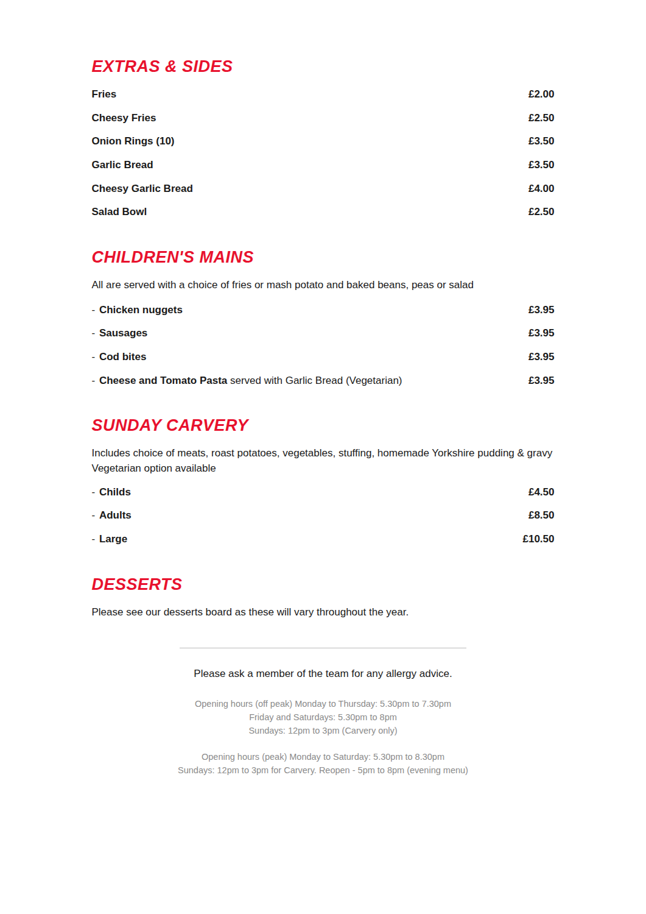Extras & Sides
Fries£2.00
Cheesy Fries£2.50
Onion Rings (10)£3.50
Garlic Bread£3.50
Cheesy Garlic Bread£4.00
Salad Bowl£2.50
Children's Mains
All are served with a choice of fries or mash potato and baked beans, peas or salad
- Chicken nuggets£3.95
- Sausages£3.95
- Cod bites£3.95
- Cheese and Tomato Pasta served with Garlic Bread (Vegetarian)£3.95
Sunday Carvery
Includes choice of meats, roast potatoes, vegetables, stuffing, homemade Yorkshire pudding & gravy
Vegetarian option available
- Childs£4.50
- Adults£8.50
- Large£10.50
Desserts
Please see our desserts board as these will vary throughout the year.
Please ask a member of the team for any allergy advice.
Opening hours (off peak) Monday to Thursday: 5.30pm to 7.30pm
Friday and Saturdays: 5.30pm to 8pm
Sundays: 12pm to 3pm (Carvery only)
Opening hours (peak) Monday to Saturday: 5.30pm to 8.30pm
Sundays: 12pm to 3pm for Carvery. Reopen - 5pm to 8pm (evening menu)